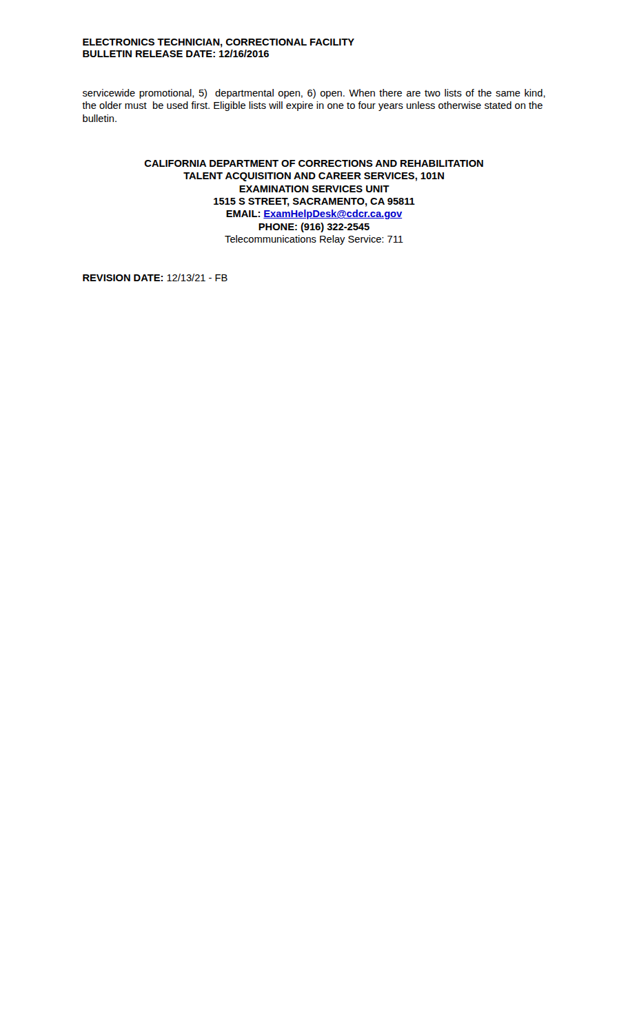ELECTRONICS TECHNICIAN, CORRECTIONAL FACILITY
BULLETIN RELEASE DATE: 12/16/2016
servicewide promotional, 5) departmental open, 6) open. When there are two lists of the same kind, the older must be used first. Eligible lists will expire in one to four years unless otherwise stated on the bulletin.
CALIFORNIA DEPARTMENT OF CORRECTIONS AND REHABILITATION
TALENT ACQUISITION AND CAREER SERVICES, 101N
EXAMINATION SERVICES UNIT
1515 S STREET, SACRAMENTO, CA 95811
EMAIL: ExamHelpDesk@cdcr.ca.gov
PHONE: (916) 322-2545
Telecommunications Relay Service: 711
REVISION DATE: 12/13/21 - FB